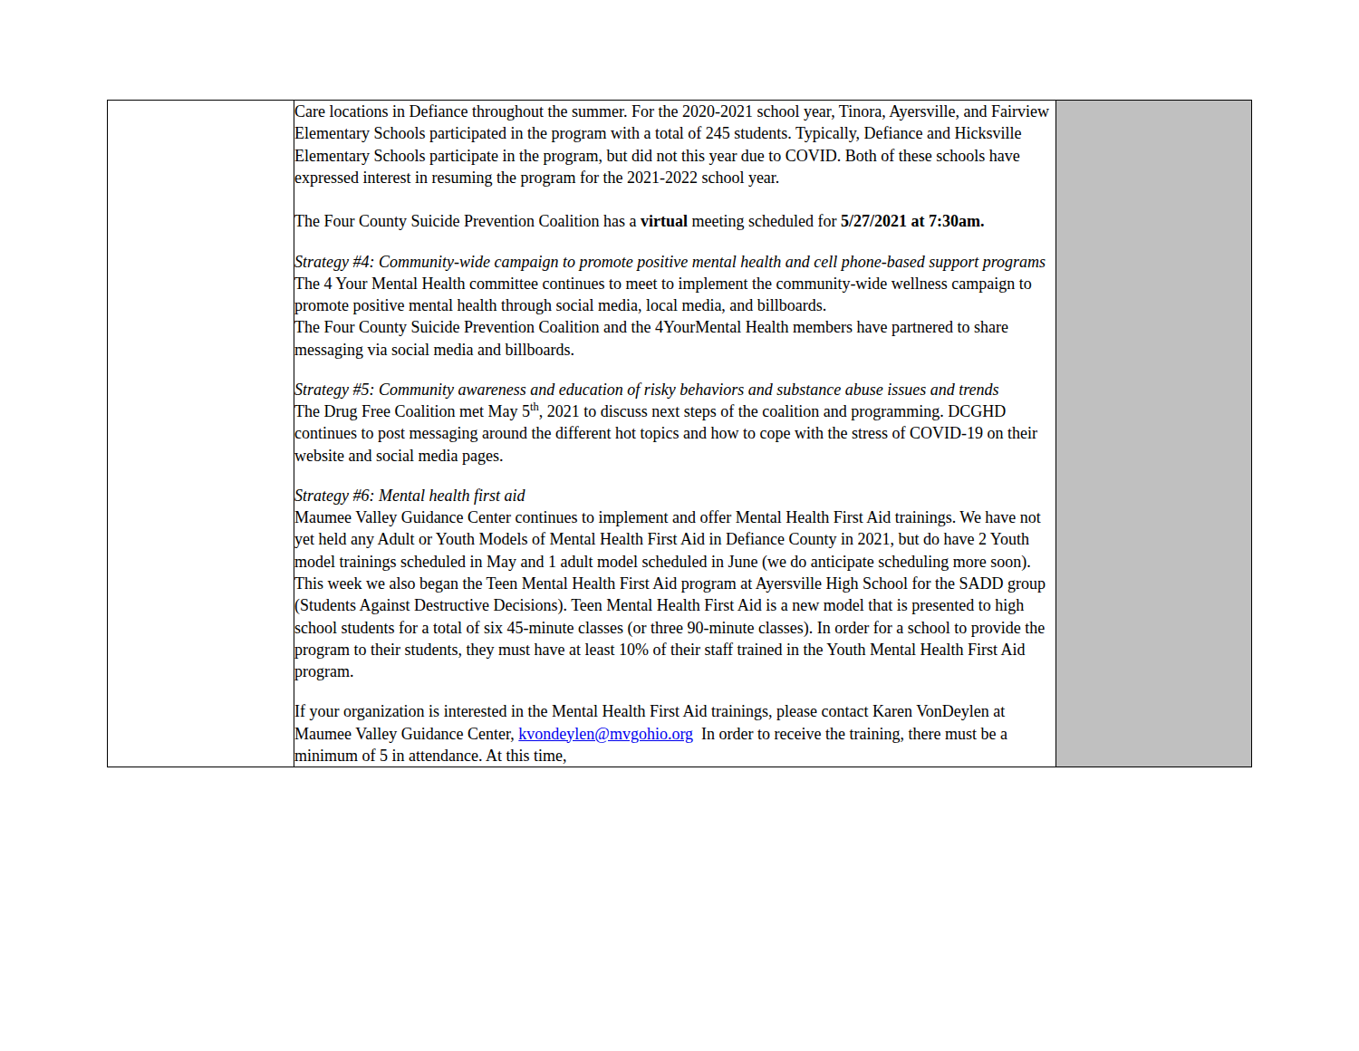| | Care locations in Defiance throughout the summer. For the 2020-2021 school year, Tinora, Ayersville, and Fairview Elementary Schools participated in the program with a total of 245 students. Typically, Defiance and Hicksville Elementary Schools participate in the program, but did not this year due to COVID. Both of these schools have expressed interest in resuming the program for the 2021-2022 school year. The Four County Suicide Prevention Coalition has a virtual meeting scheduled for 5/27/2021 at 7:30am. Strategy #4: Community-wide campaign to promote positive mental health and cell phone-based support programs The 4 Your Mental Health committee continues to meet to implement the community-wide wellness campaign to promote positive mental health through social media, local media, and billboards. The Four County Suicide Prevention Coalition and the 4YourMental Health members have partnered to share messaging via social media and billboards. Strategy #5: Community awareness and education of risky behaviors and substance abuse issues and trends The Drug Free Coalition met May 5 th , 2021 to discuss next steps of the coalition and programming. DCGHD continues to post messaging around the different hot topics and how to cope with the stress of COVID-19 on their website and social media pages. Strategy #6: Mental health first aid Maumee Valley Guidance Center continues to implement and offer Mental Health First Aid trainings. We have not yet held any Adult or Youth Models of Mental Health First Aid in Defiance County in 2021, but do have 2 Youth model trainings scheduled in May and 1 adult model scheduled in June (we do anticipate scheduling more soon). This week we also began the Teen Mental Health First Aid program at Ayersville High School for the SADD group (Students Against Destructive Decisions). Teen Mental Health First Aid is a new model that is presented to high school students for a total of six 45-minute classes (or three 90-minute classes). In order for a school to provide the program to their students, they must have at least 10% of their staff trained in the Youth Mental Health First Aid program. If your organization is interested in the Mental Health First Aid trainings, please contact Karen VonDeylen at Maumee Valley Guidance Center, kvondeylen@mvgohio.org In order to receive the training, there must be a minimum of 5 in attendance. At this time, | |